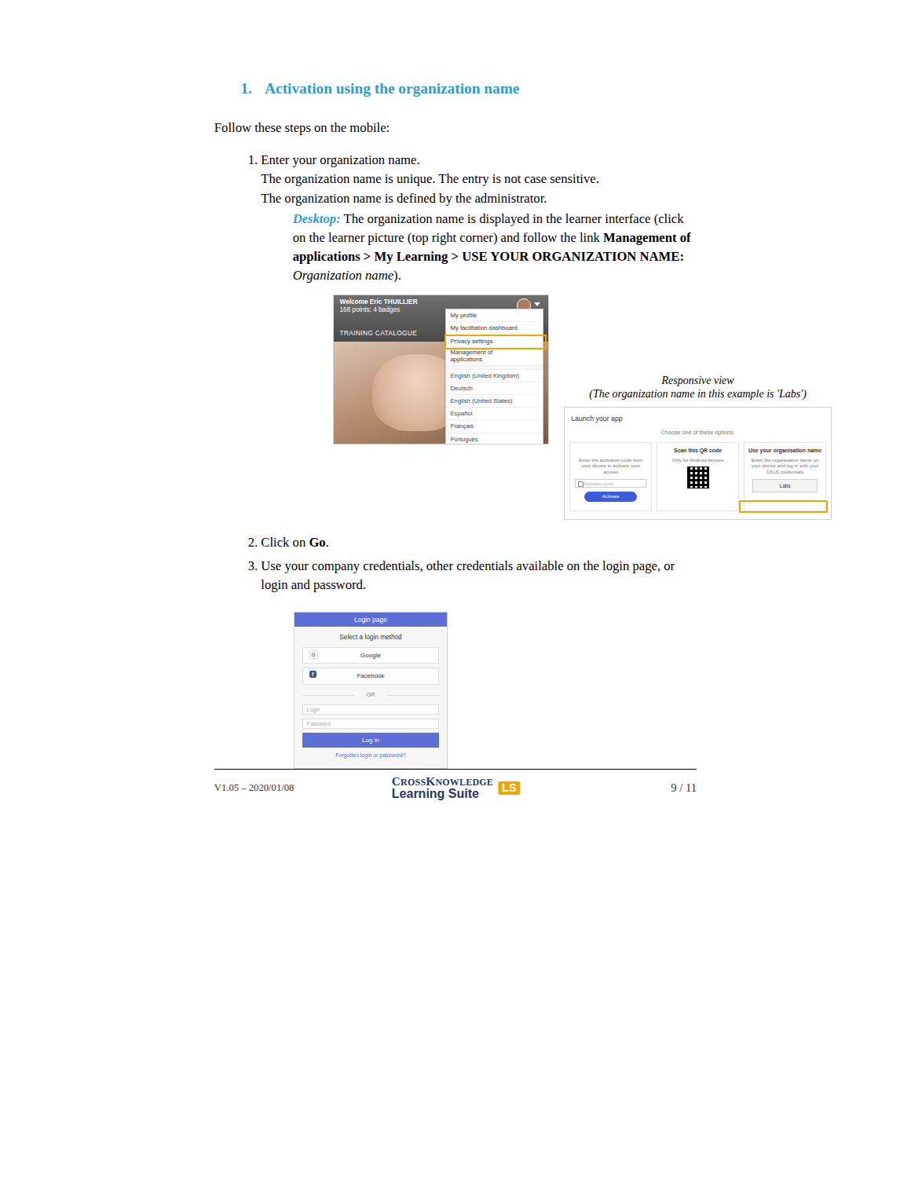1. Activation using the organization name
Follow these steps on the mobile:
Enter your organization name.
The organization name is unique. The entry is not case sensitive.
The organization name is defined by the administrator.
Desktop: The organization name is displayed in the learner interface (click on the learner picture (top right corner) and follow the link Management of applications > My Learning > USE YOUR ORGANIZATION NAME: Organization name).
Welcome Eric THUILLIER168 points; 4 badges
TRAINING CATALOGUE
My profile
My facilitation dashboard
Privacy settings
Management of
applications
English (United Kingdom)
Deutsch
English (United States)
Español
Français
Português
中文
Log out
Responsive view
(The organization name in this example is 'Labs')
Launch your app
Choose one of these options:
Enter the activation code from your device to activate your access
Activate
Scan this QR code
Only for Android devices
Use your organisation name
Enter the organisation name on your device and log in with your CKLS credentials
Labs
Click on Go.
Use your company credentials, other credentials available on the login page, or login and password.
Login page
Select a login method
GGoogle
f Facebook
OR
Login
Password
Log in
Forgotten login or password?
V1.05 – 2020/01/08
CROSSKNOWLEDGE
Learning Suite
LS
9 / 11